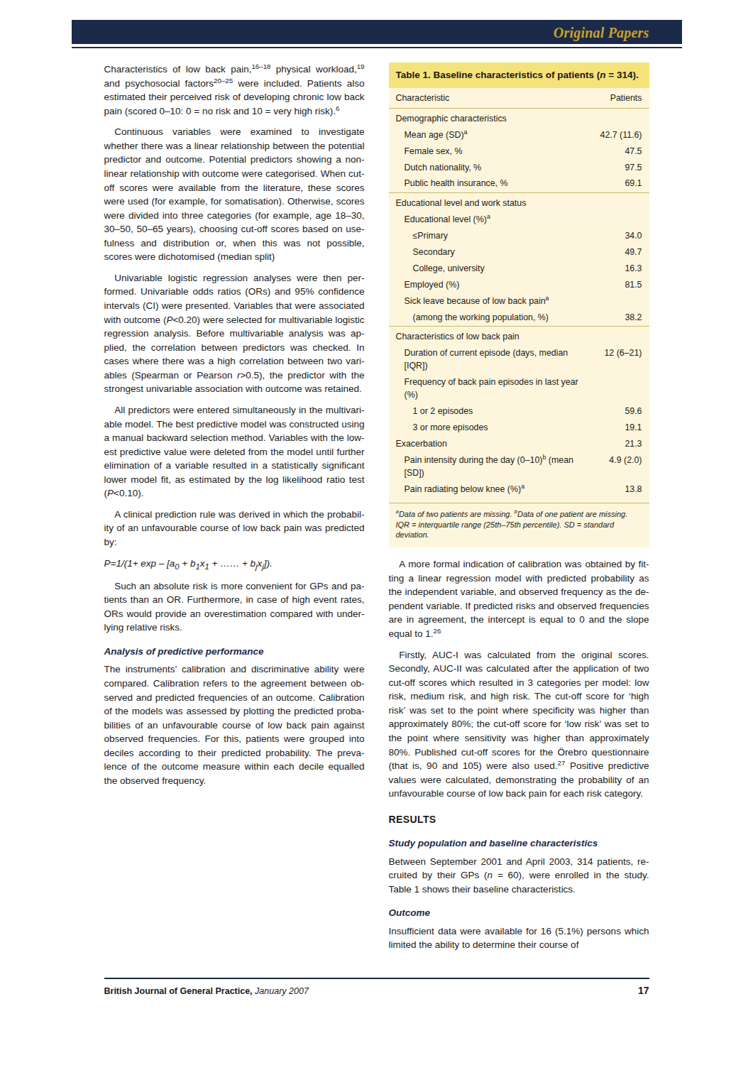Original Papers
Characteristics of low back pain,16–18 physical workload,19 and psychosocial factors20–25 were included. Patients also estimated their perceived risk of developing chronic low back pain (scored 0–10: 0 = no risk and 10 = very high risk).6
Continuous variables were examined to investigate whether there was a linear relationship between the potential predictor and outcome. Potential predictors showing a non-linear relationship with outcome were categorised. When cut-off scores were available from the literature, these scores were used (for example, for somatisation). Otherwise, scores were divided into three categories (for example, age 18–30, 30–50, 50–65 years), choosing cut-off scores based on usefulness and distribution or, when this was not possible, scores were dichotomised (median split)
Univariable logistic regression analyses were then performed. Univariable odds ratios (ORs) and 95% confidence intervals (CI) were presented. Variables that were associated with outcome (P<0.20) were selected for multivariable logistic regression analysis. Before multivariable analysis was applied, the correlation between predictors was checked. In cases where there was a high correlation between two variables (Spearman or Pearson r>0.5), the predictor with the strongest univariable association with outcome was retained.
All predictors were entered simultaneously in the multivariable model. The best predictive model was constructed using a manual backward selection method. Variables with the lowest predictive value were deleted from the model until further elimination of a variable resulted in a statistically significant lower model fit, as estimated by the log likelihood ratio test (P<0.10).
A clinical prediction rule was derived in which the probability of an unfavourable course of low back pain was predicted by:
P=1/(1+ exp – [a0 + b1x1 + …… + bjxj]).
Such an absolute risk is more convenient for GPs and patients than an OR. Furthermore, in case of high event rates, ORs would provide an overestimation compared with underlying relative risks.
Analysis of predictive performance
The instruments’ calibration and discriminative ability were compared. Calibration refers to the agreement between observed and predicted frequencies of an outcome. Calibration of the models was assessed by plotting the predicted probabilities of an unfavourable course of low back pain against observed frequencies. For this, patients were grouped into deciles according to their predicted probability. The prevalence of the outcome measure within each decile equalled the observed frequency.
Table 1. Baseline characteristics of patients (n = 314).
| Characteristic | Patients |
| --- | --- |
| Demographic characteristics | |
| Mean age (SD) a | 42.7 (11.6) |
| Female sex, % | 47.5 |
| Dutch nationality, % | 97.5 |
| Public health insurance, % | 69.1 |
| Educational level and work status | |
| Educational level (%) a | |
| ≤Primary | 34.0 |
| Secondary | 49.7 |
| College, university | 16.3 |
| Employed (%) | 81.5 |
| Sick leave because of low back pain a | |
| (among the working population, %) | 38.2 |
| Characteristics of low back pain | |
| Duration of current episode (days, median [IQR]) | 12 (6–21) |
| Frequency of back pain episodes in last year (%) | |
| 1 or 2 episodes | 59.6 |
| 3 or more episodes | 19.1 |
| Exacerbation | 21.3 |
| Pain intensity during the day (0–10) b (mean [SD]) | 4.9 (2.0) |
| Pain radiating below knee (%) a | 13.8 |
aData of two patients are missing. bData of one patient are missing. IQR = interquartile range (25th–75th percentile). SD = standard deviation.
A more formal indication of calibration was obtained by fitting a linear regression model with predicted probability as the independent variable, and observed frequency as the dependent variable. If predicted risks and observed frequencies are in agreement, the intercept is equal to 0 and the slope equal to 1.26
Firstly, AUC-I was calculated from the original scores. Secondly, AUC-II was calculated after the application of two cut-off scores which resulted in 3 categories per model: low risk, medium risk, and high risk. The cut-off score for ‘high risk’ was set to the point where specificity was higher than approximately 80%; the cut-off score for ‘low risk’ was set to the point where sensitivity was higher than approximately 80%. Published cut-off scores for the Örebro questionnaire (that is, 90 and 105) were also used.27 Positive predictive values were calculated, demonstrating the probability of an unfavourable course of low back pain for each risk category.
Results
Study population and baseline characteristics
Between September 2001 and April 2003, 314 patients, recruited by their GPs (n = 60), were enrolled in the study. Table 1 shows their baseline characteristics.
Outcome
Insufficient data were available for 16 (5.1%) persons which limited the ability to determine their course of
British Journal of General Practice, January 2007
17